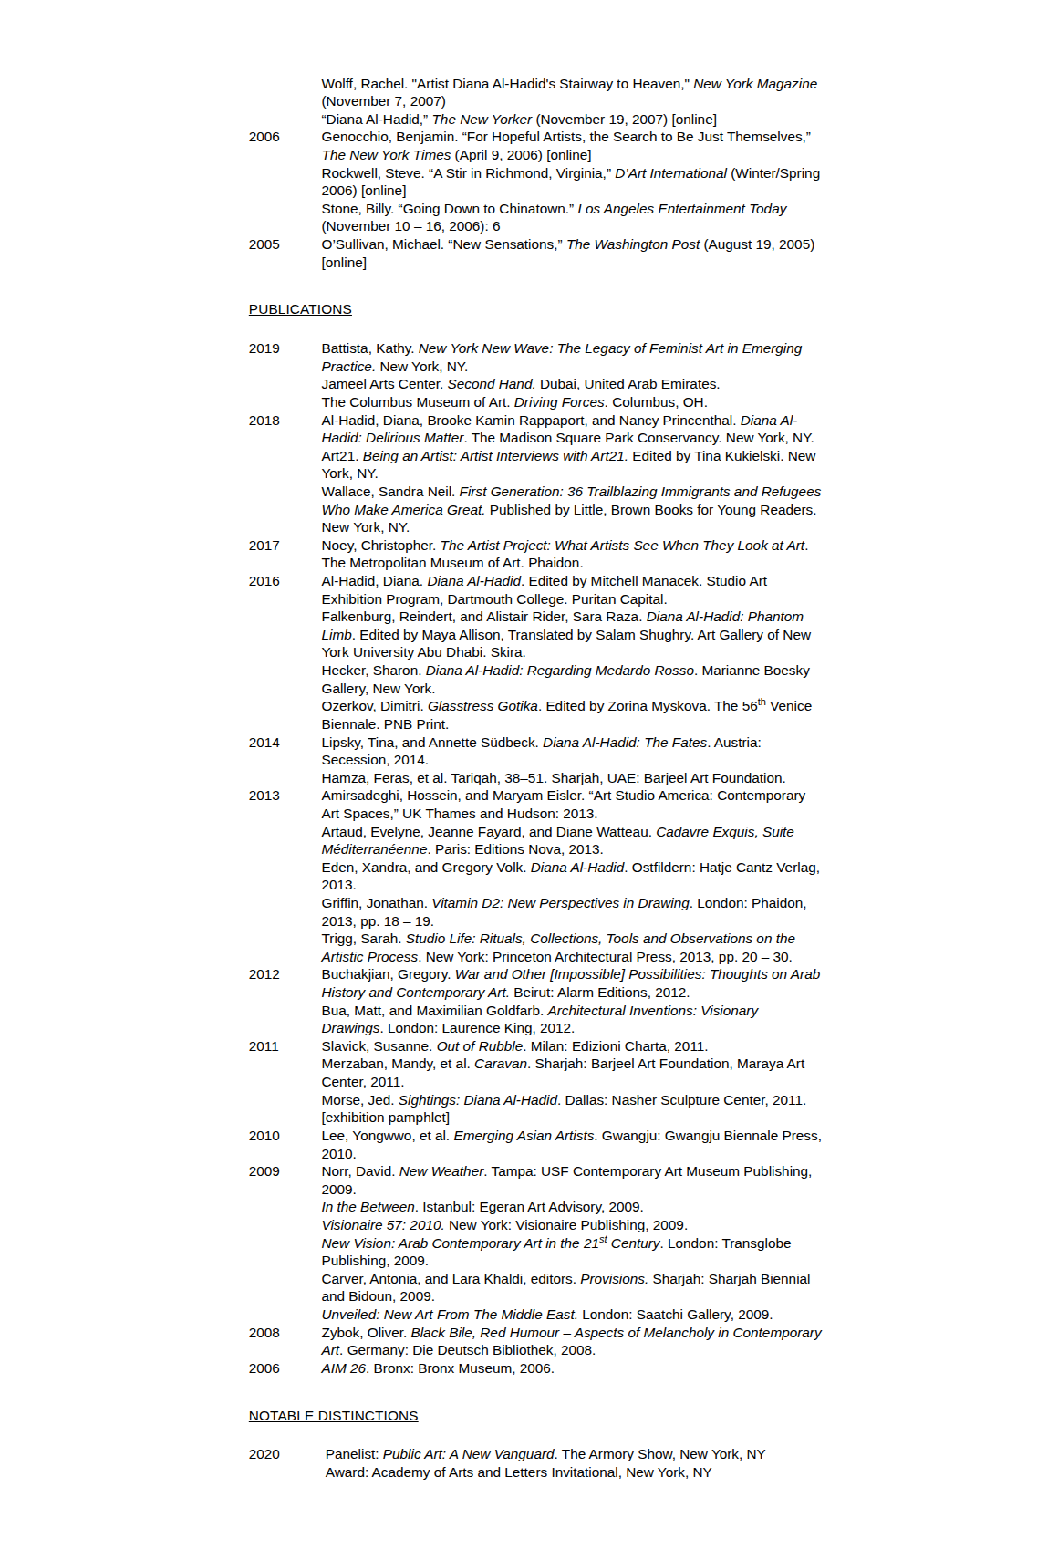Wolff, Rachel. "Artist Diana Al-Hadid's Stairway to Heaven," New York Magazine (November 7, 2007)
“Diana Al-Hadid,” The New Yorker (November 19, 2007) [online]
2006
Genocchio, Benjamin. “For Hopeful Artists, the Search to Be Just Themselves,” The New York Times (April 9, 2006) [online]
Rockwell, Steve. “A Stir in Richmond, Virginia,” D’Art International (Winter/Spring 2006) [online]
Stone, Billy. “Going Down to Chinatown.” Los Angeles Entertainment Today (November 10 – 16, 2006): 6
2005
O’Sullivan, Michael. “New Sensations,” The Washington Post (August 19, 2005) [online]
PUBLICATIONS
2019
Battista, Kathy. New York New Wave: The Legacy of Feminist Art in Emerging Practice. New York, NY.
Jameel Arts Center. Second Hand. Dubai, United Arab Emirates.
The Columbus Museum of Art. Driving Forces. Columbus, OH.
2018
Al-Hadid, Diana, Brooke Kamin Rappaport, and Nancy Princenthal. Diana Al-Hadid: Delirious Matter. The Madison Square Park Conservancy. New York, NY.
Art21. Being an Artist: Artist Interviews with Art21. Edited by Tina Kukielski. New York, NY.
Wallace, Sandra Neil. First Generation: 36 Trailblazing Immigrants and Refugees Who Make America Great. Published by Little, Brown Books for Young Readers. New York, NY.
2017
Noey, Christopher. The Artist Project: What Artists See When They Look at Art. The Metropolitan Museum of Art. Phaidon.
2016
Al-Hadid, Diana. Diana Al-Hadid. Edited by Mitchell Manacek. Studio Art Exhibition Program, Dartmouth College. Puritan Capital.
Falkenburg, Reindert, and Alistair Rider, Sara Raza. Diana Al-Hadid: Phantom Limb. Edited by Maya Allison, Translated by Salam Shughry. Art Gallery of New York University Abu Dhabi. Skira.
Hecker, Sharon. Diana Al-Hadid: Regarding Medardo Rosso. Marianne Boesky Gallery, New York.
Ozerkov, Dimitri. Glasstress Gotika. Edited by Zorina Myskova. The 56th Venice Biennale. PNB Print.
2014
Lipsky, Tina, and Annette Südbeck. Diana Al-Hadid: The Fates. Austria: Secession, 2014.
Hamza, Feras, et al. Tariqah, 38–51. Sharjah, UAE: Barjeel Art Foundation.
2013
Amirsadeghi, Hossein, and Maryam Eisler. “Art Studio America: Contemporary Art Spaces,” UK Thames and Hudson: 2013.
Artaud, Evelyne, Jeanne Fayard, and Diane Watteau. Cadavre Exquis, Suite Méditerranéenne. Paris: Editions Nova, 2013.
Eden, Xandra, and Gregory Volk. Diana Al-Hadid. Ostfildern: Hatje Cantz Verlag, 2013.
Griffin, Jonathan. Vitamin D2: New Perspectives in Drawing. London: Phaidon, 2013, pp. 18 – 19.
Trigg, Sarah. Studio Life: Rituals, Collections, Tools and Observations on the Artistic Process. New York: Princeton Architectural Press, 2013, pp. 20 – 30.
2012
Buchakjian, Gregory. War and Other [Impossible] Possibilities: Thoughts on Arab History and Contemporary Art. Beirut: Alarm Editions, 2012.
Bua, Matt, and Maximilian Goldfarb. Architectural Inventions: Visionary Drawings. London: Laurence King, 2012.
2011
Slavick, Susanne. Out of Rubble. Milan: Edizioni Charta, 2011.
Merzaban, Mandy, et al. Caravan. Sharjah: Barjeel Art Foundation, Maraya Art Center, 2011.
Morse, Jed. Sightings: Diana Al-Hadid. Dallas: Nasher Sculpture Center, 2011. [exhibition pamphlet]
2010
Lee, Yongwwo, et al. Emerging Asian Artists. Gwangju: Gwangju Biennale Press, 2010.
2009
Norr, David. New Weather. Tampa: USF Contemporary Art Museum Publishing, 2009.
In the Between. Istanbul: Egeran Art Advisory, 2009.
Visionaire 57: 2010. New York: Visionaire Publishing, 2009.
New Vision: Arab Contemporary Art in the 21st Century. London: Transglobe Publishing, 2009.
Carver, Antonia, and Lara Khaldi, editors. Provisions. Sharjah: Sharjah Biennial and Bidoun, 2009.
Unveiled: New Art From The Middle East. London: Saatchi Gallery, 2009.
2008
Zybok, Oliver. Black Bile, Red Humour – Aspects of Melancholy in Contemporary Art. Germany: Die Deutsch Bibliothek, 2008.
2006
AIM 26. Bronx: Bronx Museum, 2006.
NOTABLE DISTINCTIONS
2020
Panelist: Public Art: A New Vanguard. The Armory Show, New York, NY
Award: Academy of Arts and Letters Invitational, New York, NY